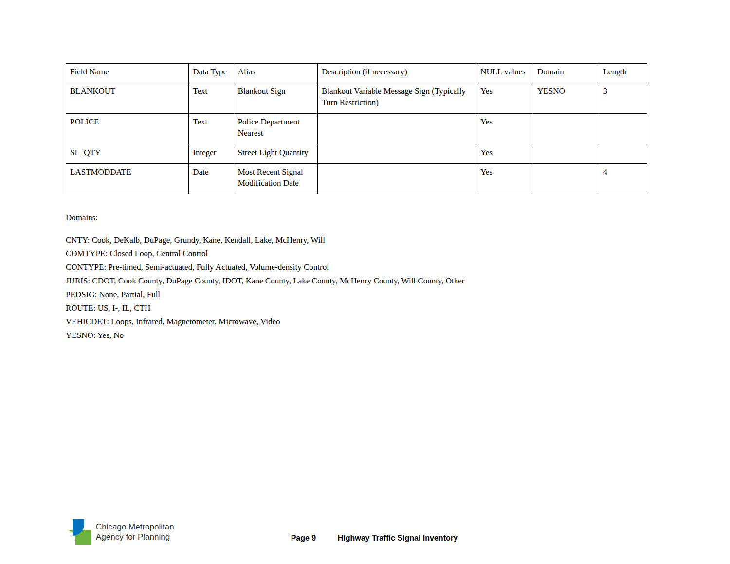| Field Name | Data Type | Alias | Description (if necessary) | NULL values | Domain | Length |
| --- | --- | --- | --- | --- | --- | --- |
| BLANKOUT | Text | Blankout Sign | Blankout Variable Message Sign (Typically Turn Restriction) | Yes | YESNO | 3 |
| POLICE | Text | Police Department Nearest | | Yes | | |
| SL_QTY | Integer | Street Light Quantity | | Yes | | |
| LASTMODDATE | Date | Most Recent Signal Modification Date | | Yes | | 4 |
Domains:
CNTY: Cook, DeKalb, DuPage, Grundy, Kane, Kendall, Lake, McHenry, Will
COMTYPE: Closed Loop, Central Control
CONTYPE: Pre-timed, Semi-actuated, Fully Actuated, Volume-density Control
JURIS: CDOT, Cook County, DuPage County, IDOT, Kane County, Lake County, McHenry County, Will County, Other
PEDSIG: None, Partial, Full
ROUTE: US, I-, IL, CTH
VEHICDET: Loops, Infrared, Magnetometer, Microwave, Video
YESNO: Yes, No
Chicago Metropolitan
Agency for Planning
Page 9 Highway Traffic Signal Inventory